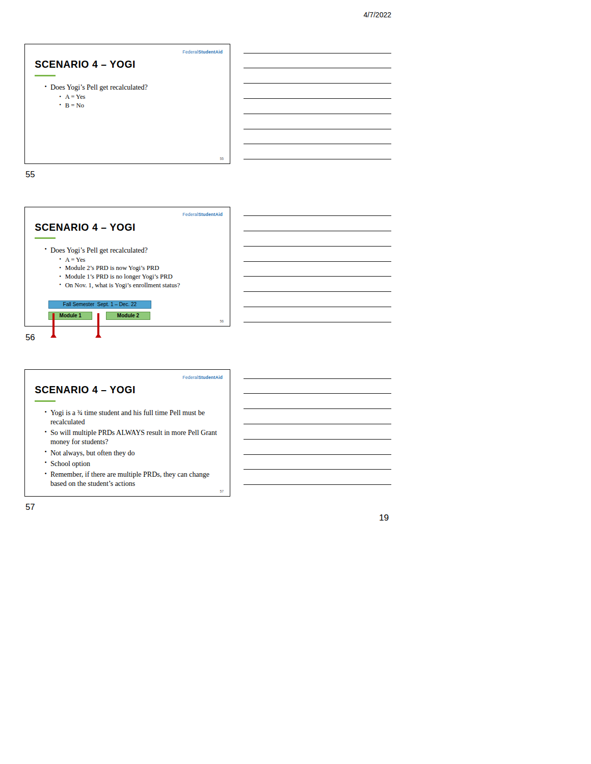4/7/2022
FederalStudentAid
Scenario 4 – Yogi
Does Yogi’s Pell get recalculated?
A = Yes
B = No
55
55
FederalStudentAid
Scenario 4 – Yogi
Does Yogi’s Pell get recalculated?
A = Yes
Module 2’s PRD is now Yogi’s PRD
Module 1’s PRD is no longer Yogi’s PRD
On Nov. 1, what is Yogi’s enrollment status?
Fall Semester Sept. 1 – Dec. 22
Module 1
Module 2
56
56
FederalStudentAid
Scenario 4 – Yogi
Yogi is a ¾ time student and his full time Pell must be recalculated
So will multiple PRDs ALWAYS result in more Pell Grant money for students?
Not always, but often they do
School option
Remember, if there are multiple PRDs, they can change based on the student’s actions
57
57
19